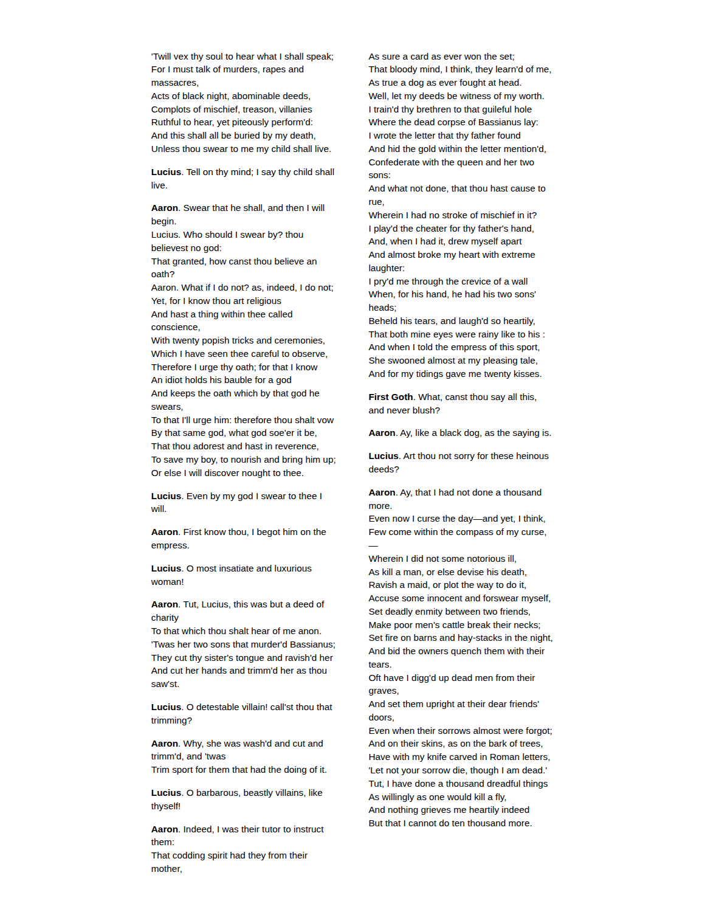'Twill vex thy soul to hear what I shall speak; For I must talk of murders, rapes and massacres, Acts of black night, abominable deeds, Complots of mischief, treason, villanies Ruthful to hear, yet piteously perform'd: And this shall all be buried by my death, Unless thou swear to me my child shall live.
Lucius. Tell on thy mind; I say thy child shall live.
Aaron. Swear that he shall, and then I will begin. Lucius. Who should I swear by? thou believest no god: That granted, how canst thou believe an oath? Aaron. What if I do not? as, indeed, I do not; Yet, for I know thou art religious And hast a thing within thee called conscience, With twenty popish tricks and ceremonies, Which I have seen thee careful to observe, Therefore I urge thy oath; for that I know An idiot holds his bauble for a god And keeps the oath which by that god he swears, To that I'll urge him: therefore thou shalt vow By that same god, what god soe'er it be, That thou adorest and hast in reverence, To save my boy, to nourish and bring him up; Or else I will discover nought to thee.
Lucius. Even by my god I swear to thee I will.
Aaron. First know thou, I begot him on the empress.
Lucius. O most insatiate and luxurious woman!
Aaron. Tut, Lucius, this was but a deed of charity To that which thou shalt hear of me anon. 'Twas her two sons that murder'd Bassianus; They cut thy sister's tongue and ravish'd her And cut her hands and trimm'd her as thou saw'st.
Lucius. O detestable villain! call'st thou that trimming?
Aaron. Why, she was wash'd and cut and trimm'd, and 'twas Trim sport for them that had the doing of it.
Lucius. O barbarous, beastly villains, like thyself!
Aaron. Indeed, I was their tutor to instruct them: That codding spirit had they from their mother,
As sure a card as ever won the set; That bloody mind, I think, they learn'd of me, As true a dog as ever fought at head. Well, let my deeds be witness of my worth. I train'd thy brethren to that guileful hole Where the dead corpse of Bassianus lay: I wrote the letter that thy father found And hid the gold within the letter mention'd, Confederate with the queen and her two sons: And what not done, that thou hast cause to rue, Wherein I had no stroke of mischief in it? I play'd the cheater for thy father's hand, And, when I had it, drew myself apart And almost broke my heart with extreme laughter: I pry'd me through the crevice of a wall When, for his hand, he had his two sons' heads; Beheld his tears, and laugh'd so heartily, That both mine eyes were rainy like to his : And when I told the empress of this sport, She swooned almost at my pleasing tale, And for my tidings gave me twenty kisses.
First Goth. What, canst thou say all this, and never blush?
Aaron. Ay, like a black dog, as the saying is.
Lucius. Art thou not sorry for these heinous deeds?
Aaron. Ay, that I had not done a thousand more. Even now I curse the day—and yet, I think, Few come within the compass of my curse,— Wherein I did not some notorious ill, As kill a man, or else devise his death, Ravish a maid, or plot the way to do it, Accuse some innocent and forswear myself, Set deadly enmity between two friends, Make poor men's cattle break their necks; Set fire on barns and hay-stacks in the night, And bid the owners quench them with their tears. Oft have I digg'd up dead men from their graves, And set them upright at their dear friends' doors, Even when their sorrows almost were forgot; And on their skins, as on the bark of trees, Have with my knife carved in Roman letters, 'Let not your sorrow die, though I am dead.' Tut, I have done a thousand dreadful things As willingly as one would kill a fly, And nothing grieves me heartily indeed But that I cannot do ten thousand more.